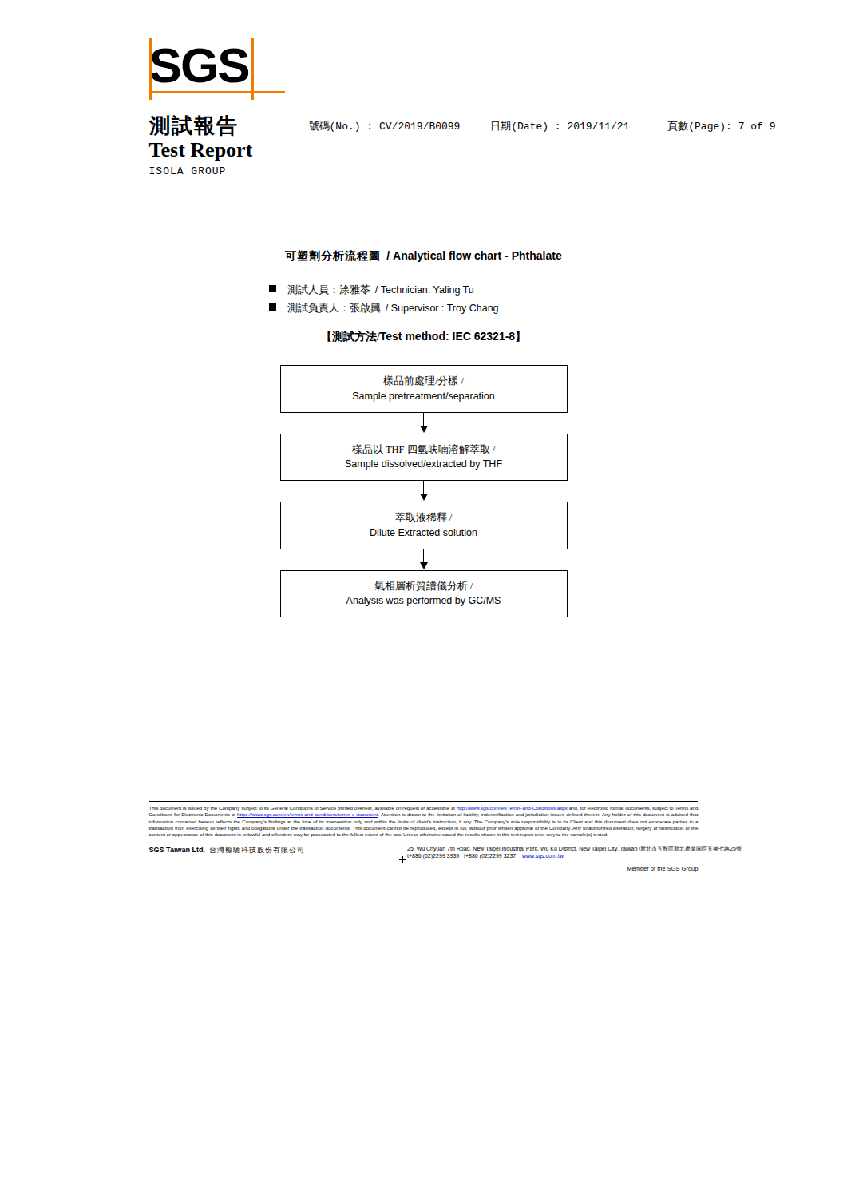SGS
測試報告
Test Report
號碼(No.) : CV/2019/B0099 日期(Date) : 2019/11/21 頁數(Page): 7 of 9
ISOLA GROUP
可塑劑分析流程圖 / Analytical flow chart - Phthalate
測試人員：涂雅苓 / Technician: Yaling Tu
測試負責人：張啟興 / Supervisor : Troy Chang
【測試方法/Test method: IEC 62321-8】
樣品前處理/分樣 /
Sample pretreatment/separation
樣品以 THF 四氫呋喃溶解萃取 /
Sample dissolved/extracted by THF
萃取液稀釋 /
Dilute Extracted solution
氣相層析質譜儀分析 /
Analysis was performed by GC/MS
This document is issued by the Company subject to its General Conditions of Service printed overleaf, available on request or accessible at http://www.sgs.com/en/Terms-and-Conditions.aspx and, for electronic format documents, subject to Terms and Conditions for Electronic Documents at https://www.sgs.com/en/terms-and-conditions/terms-e-document. Attention is drawn to the limitation of liability, indemnification and jurisdiction issues defined therein. Any holder of this document is advised that information contained hereon reflects the Company's findings at the time of its intervention only and within the limits of client's instruction, if any. The Company's sole responsibility is to its Client and this document does not exonerate parties to a transaction from exercising all their rights and obligations under the transaction documents. This document cannot be reproduced, except in full, without prior written approval of the Company. Any unauthorized alteration, forgery or falsification of the content or appearance of this document is unlawful and offenders may be prosecuted to the fullest extent of the law. Unless otherwise stated the results shown in this test report refer only to the sample(s) tested.
SGS Taiwan Ltd. 台灣檢驗科技股份有限公司
25, Wu Chyuan 7th Road, New Taipei Industrial Park, Wu Ku District, New Taipei City, Taiwan /新北市五股區新北產業園區五權七路25號
t+886 (02)2299 3939 f+886 (02)2299 3237 www.sgs.com.tw
Member of the SGS Group